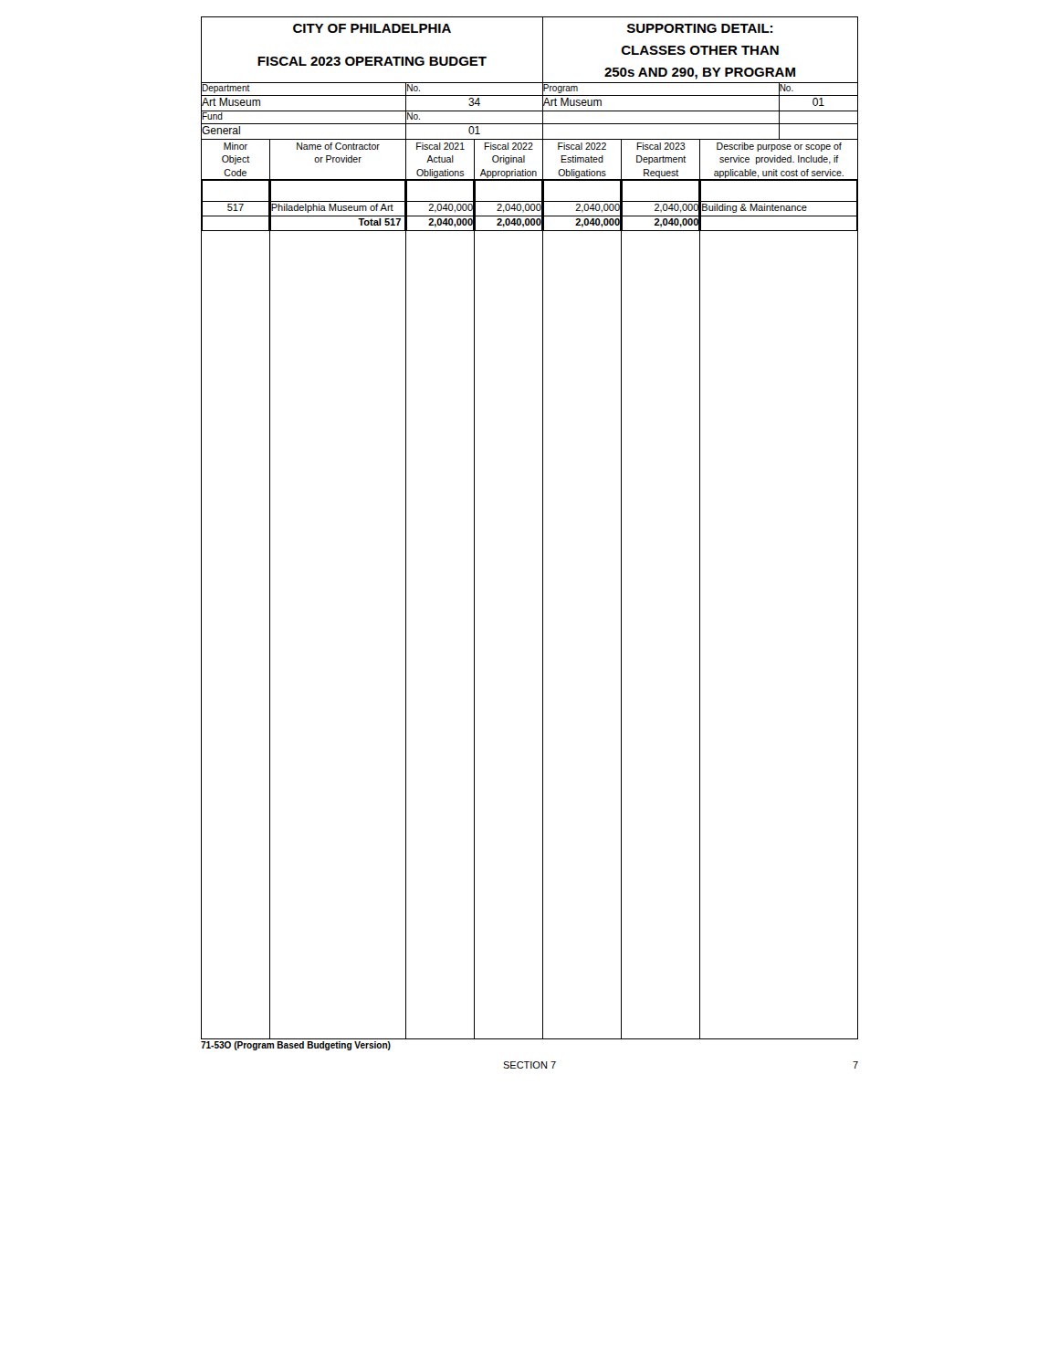| CITY OF PHILADELPHIA FISCAL 2023 OPERATING BUDGET | SUPPORTING DETAIL: CLASSES OTHER THAN 250s AND 290, BY PROGRAM |
| Department | No. | Program | No. |
| Art Museum | 34 | Art Museum | 01 |
| Fund | No. | | |
| General | 01 | | |
| Minor Object Code | Name of Contractor or Provider | Fiscal 2021 Actual Obligations | Fiscal 2022 Original Appropriation | Fiscal 2022 Estimated Obligations | Fiscal 2023 Department Request | Describe purpose or scope of service provided. Include, if applicable, unit cost of service. |
| / 517 / | / Philadelphia Museum of Art / / Total 517 / | / 2,040,000 / / 2,040,000 / | / 2,040,000 / / 2,040,000 / | / 2,040,000 / / 2,040,000 / | / 2,040,000 / / 2,040,000 / | / Building & Maintenance / |
71-53O (Program Based Budgeting Version)
SECTION 7
7